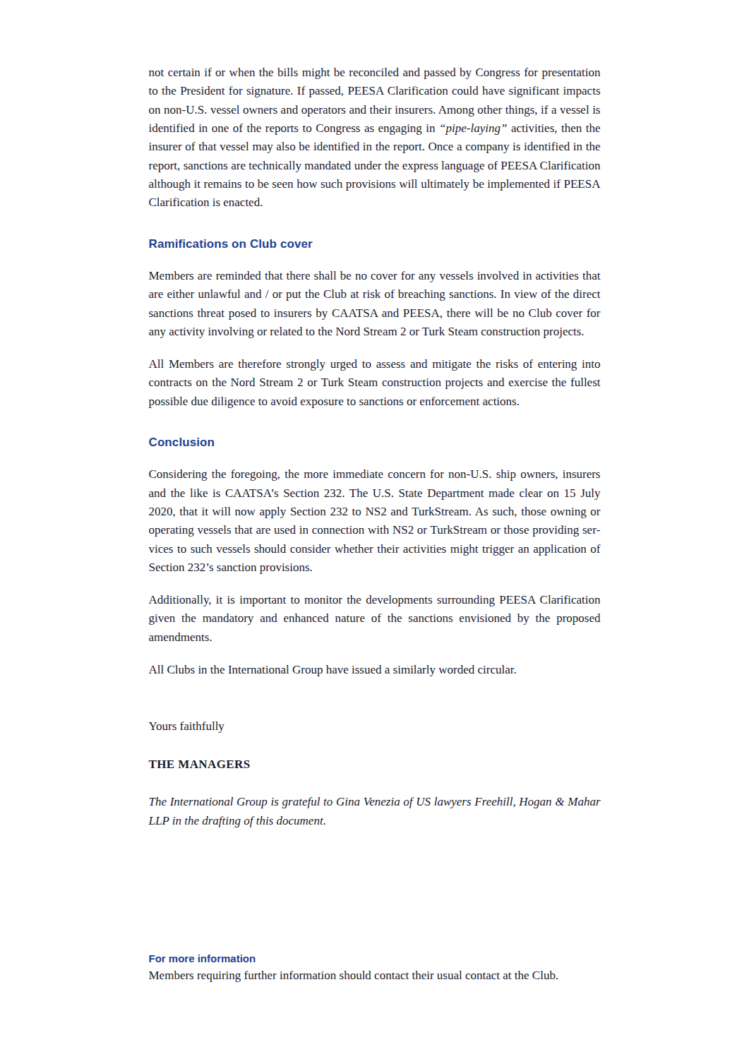not certain if or when the bills might be reconciled and passed by Congress for presentation to the President for signature. If passed, PEESA Clarification could have significant impacts on non-U.S. vessel owners and operators and their insurers. Among other things, if a vessel is identified in one of the reports to Congress as engaging in “pipe-laying” activities, then the insurer of that vessel may also be identified in the report. Once a company is identified in the report, sanctions are technically mandated under the express language of PEESA Clarification although it remains to be seen how such provisions will ultimately be implemented if PEESA Clarification is enacted.
Ramifications on Club cover
Members are reminded that there shall be no cover for any vessels involved in activities that are either unlawful and / or put the Club at risk of breaching sanctions. In view of the direct sanctions threat posed to insurers by CAATSA and PEESA, there will be no Club cover for any activity involving or related to the Nord Stream 2 or Turk Steam construction projects.
All Members are therefore strongly urged to assess and mitigate the risks of entering into contracts on the Nord Stream 2 or Turk Steam construction projects and exercise the fullest possible due diligence to avoid exposure to sanctions or enforcement actions.
Conclusion
Considering the foregoing, the more immediate concern for non-U.S. ship owners, insurers and the like is CAATSA’s Section 232. The U.S. State Department made clear on 15 July 2020, that it will now apply Section 232 to NS2 and TurkStream. As such, those owning or operating vessels that are used in connection with NS2 or TurkStream or those providing services to such vessels should consider whether their activities might trigger an application of Section 232’s sanction provisions.
Additionally, it is important to monitor the developments surrounding PEESA Clarification given the mandatory and enhanced nature of the sanctions envisioned by the proposed amendments.
All Clubs in the International Group have issued a similarly worded circular.
Yours faithfully
THE MANAGERS
The International Group is grateful to Gina Venezia of US lawyers Freehill, Hogan & Mahar LLP in the drafting of this document.
For more information
Members requiring further information should contact their usual contact at the Club.